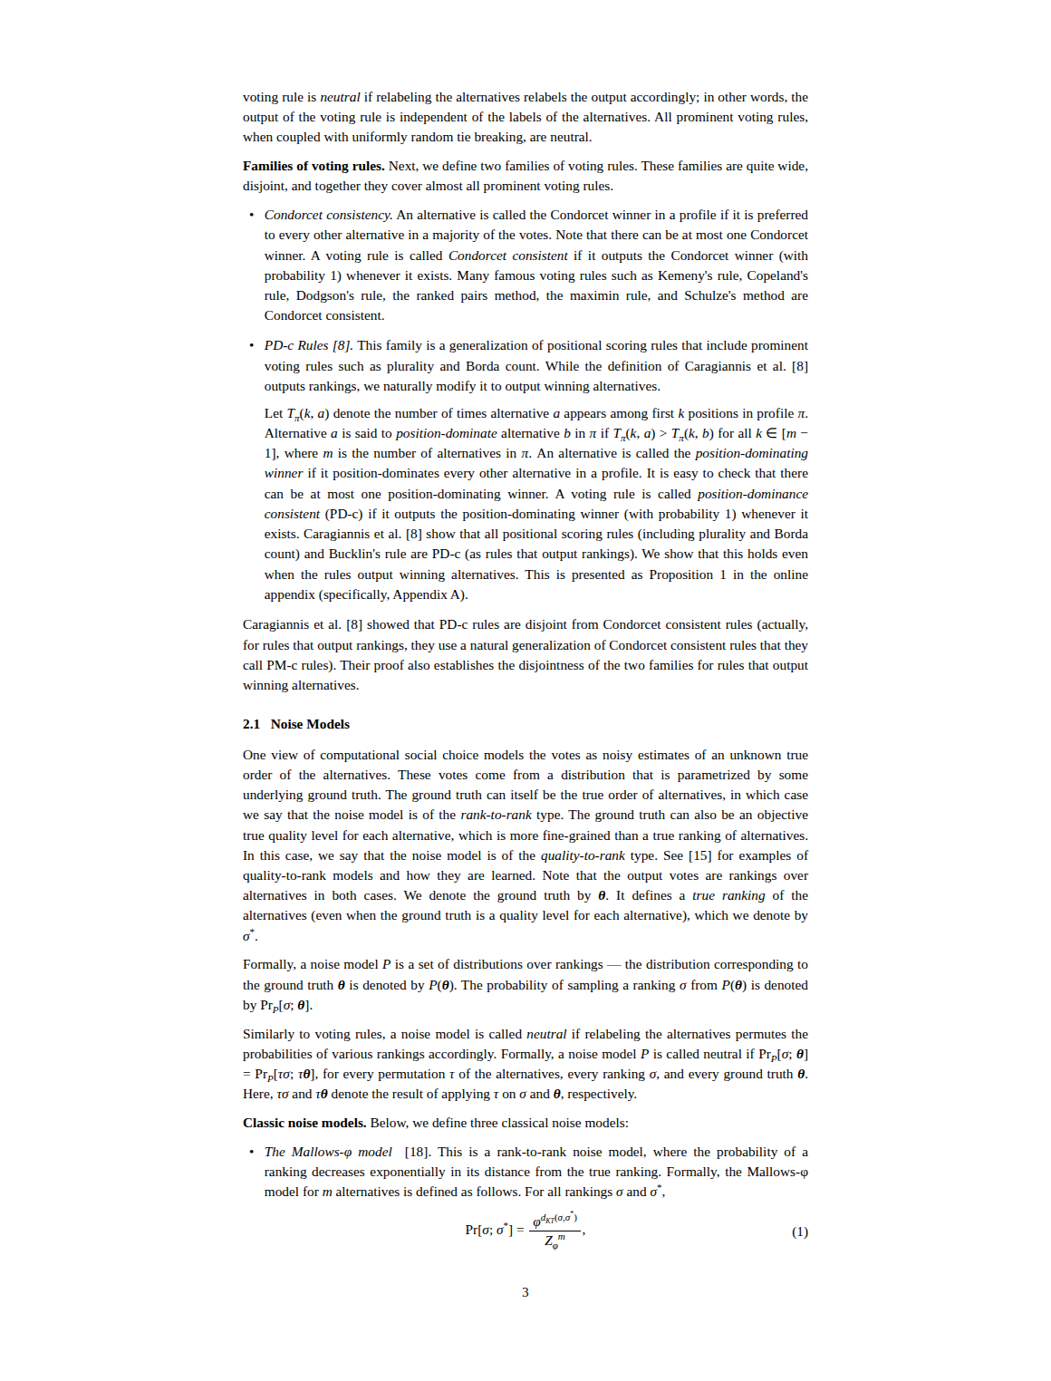voting rule is neutral if relabeling the alternatives relabels the output accordingly; in other words, the output of the voting rule is independent of the labels of the alternatives. All prominent voting rules, when coupled with uniformly random tie breaking, are neutral.
Families of voting rules. Next, we define two families of voting rules. These families are quite wide, disjoint, and together they cover almost all prominent voting rules.
Condorcet consistency. An alternative is called the Condorcet winner in a profile if it is preferred to every other alternative in a majority of the votes. Note that there can be at most one Condorcet winner. A voting rule is called Condorcet consistent if it outputs the Condorcet winner (with probability 1) whenever it exists. Many famous voting rules such as Kemeny's rule, Copeland's rule, Dodgson's rule, the ranked pairs method, the maximin rule, and Schulze's method are Condorcet consistent.
PD-c Rules [8]. This family is a generalization of positional scoring rules that include prominent voting rules such as plurality and Borda count. While the definition of Caragiannis et al. [8] outputs rankings, we naturally modify it to output winning alternatives.
Let Tπ(k, a) denote the number of times alternative a appears among first k positions in profile π. Alternative a is said to position-dominate alternative b in π if Tπ(k, a) > Tπ(k, b) for all k ∈ [m − 1], where m is the number of alternatives in π. An alternative is called the position-dominating winner if it position-dominates every other alternative in a profile. It is easy to check that there can be at most one position-dominating winner. A voting rule is called position-dominance consistent (PD-c) if it outputs the position-dominating winner (with probability 1) whenever it exists. Caragiannis et al. [8] show that all positional scoring rules (including plurality and Borda count) and Bucklin's rule are PD-c (as rules that output rankings). We show that this holds even when the rules output winning alternatives. This is presented as Proposition 1 in the online appendix (specifically, Appendix A).
Caragiannis et al. [8] showed that PD-c rules are disjoint from Condorcet consistent rules (actually, for rules that output rankings, they use a natural generalization of Condorcet consistent rules that they call PM-c rules). Their proof also establishes the disjointness of the two families for rules that output winning alternatives.
2.1 Noise Models
One view of computational social choice models the votes as noisy estimates of an unknown true order of the alternatives. These votes come from a distribution that is parametrized by some underlying ground truth. The ground truth can itself be the true order of alternatives, in which case we say that the noise model is of the rank-to-rank type. The ground truth can also be an objective true quality level for each alternative, which is more fine-grained than a true ranking of alternatives. In this case, we say that the noise model is of the quality-to-rank type. See [15] for examples of quality-to-rank models and how they are learned. Note that the output votes are rankings over alternatives in both cases. We denote the ground truth by θ. It defines a true ranking of the alternatives (even when the ground truth is a quality level for each alternative), which we denote by σ*.
Formally, a noise model P is a set of distributions over rankings — the distribution corresponding to the ground truth θ is denoted by P(θ). The probability of sampling a ranking σ from P(θ) is denoted by PrP[σ; θ].
Similarly to voting rules, a noise model is called neutral if relabeling the alternatives permutes the probabilities of various rankings accordingly. Formally, a noise model P is called neutral if PrP[σ; θ] = PrP[τσ; τθ], for every permutation τ of the alternatives, every ranking σ, and every ground truth θ. Here, τσ and τθ denote the result of applying τ on σ and θ, respectively.
Classic noise models. Below, we define three classical noise models:
The Mallows-φ model [18]. This is a rank-to-rank noise model, where the probability of a ranking decreases exponentially in its distance from the true ranking. Formally, the Mallows-φ model for m alternatives is defined as follows. For all rankings σ and σ*,
Pr[σ; σ*] = φdKT(σ,σ*) Zφm ,
(1)
3